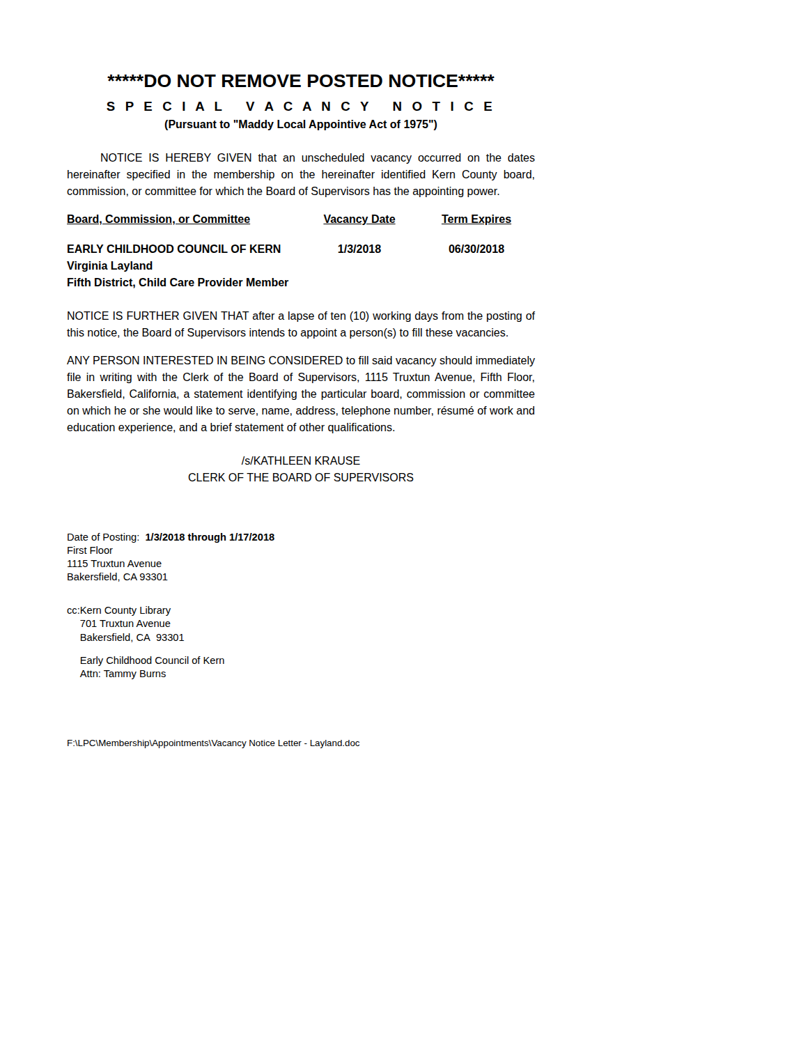*****DO NOT REMOVE POSTED NOTICE*****
S P E C I A L V A C A N C Y N O T I C E
(Pursuant to "Maddy Local Appointive Act of 1975")
NOTICE IS HEREBY GIVEN that an unscheduled vacancy occurred on the dates hereinafter specified in the membership on the hereinafter identified Kern County board, commission, or committee for which the Board of Supervisors has the appointing power.
| Board, Commission, or Committee | Vacancy Date | Term Expires |
| --- | --- | --- |
| EARLY CHILDHOOD COUNCIL OF KERN | 1/3/2018 | 06/30/2018 |
| Virginia Layland | | |
| Fifth District, Child Care Provider Member | | |
NOTICE IS FURTHER GIVEN THAT after a lapse of ten (10) working days from the posting of this notice, the Board of Supervisors intends to appoint a person(s) to fill these vacancies.
ANY PERSON INTERESTED IN BEING CONSIDERED to fill said vacancy should immediately file in writing with the Clerk of the Board of Supervisors, 1115 Truxtun Avenue, Fifth Floor, Bakersfield, California, a statement identifying the particular board, commission or committee on which he or she would like to serve, name, address, telephone number, résumé of work and education experience, and a brief statement of other qualifications.
/s/KATHLEEN KRAUSE
CLERK OF THE BOARD OF SUPERVISORS
Date of Posting: 1/3/2018 through 1/17/2018
First Floor
1115 Truxtun Avenue
Bakersfield, CA 93301
| cc: | Kern County Library 701 Truxtun Avenue Bakersfield, CA 93301 Early Childhood Council of Kern Attn: Tammy Burns |
F:\LPC\Membership\Appointments\Vacancy Notice Letter - Layland.doc